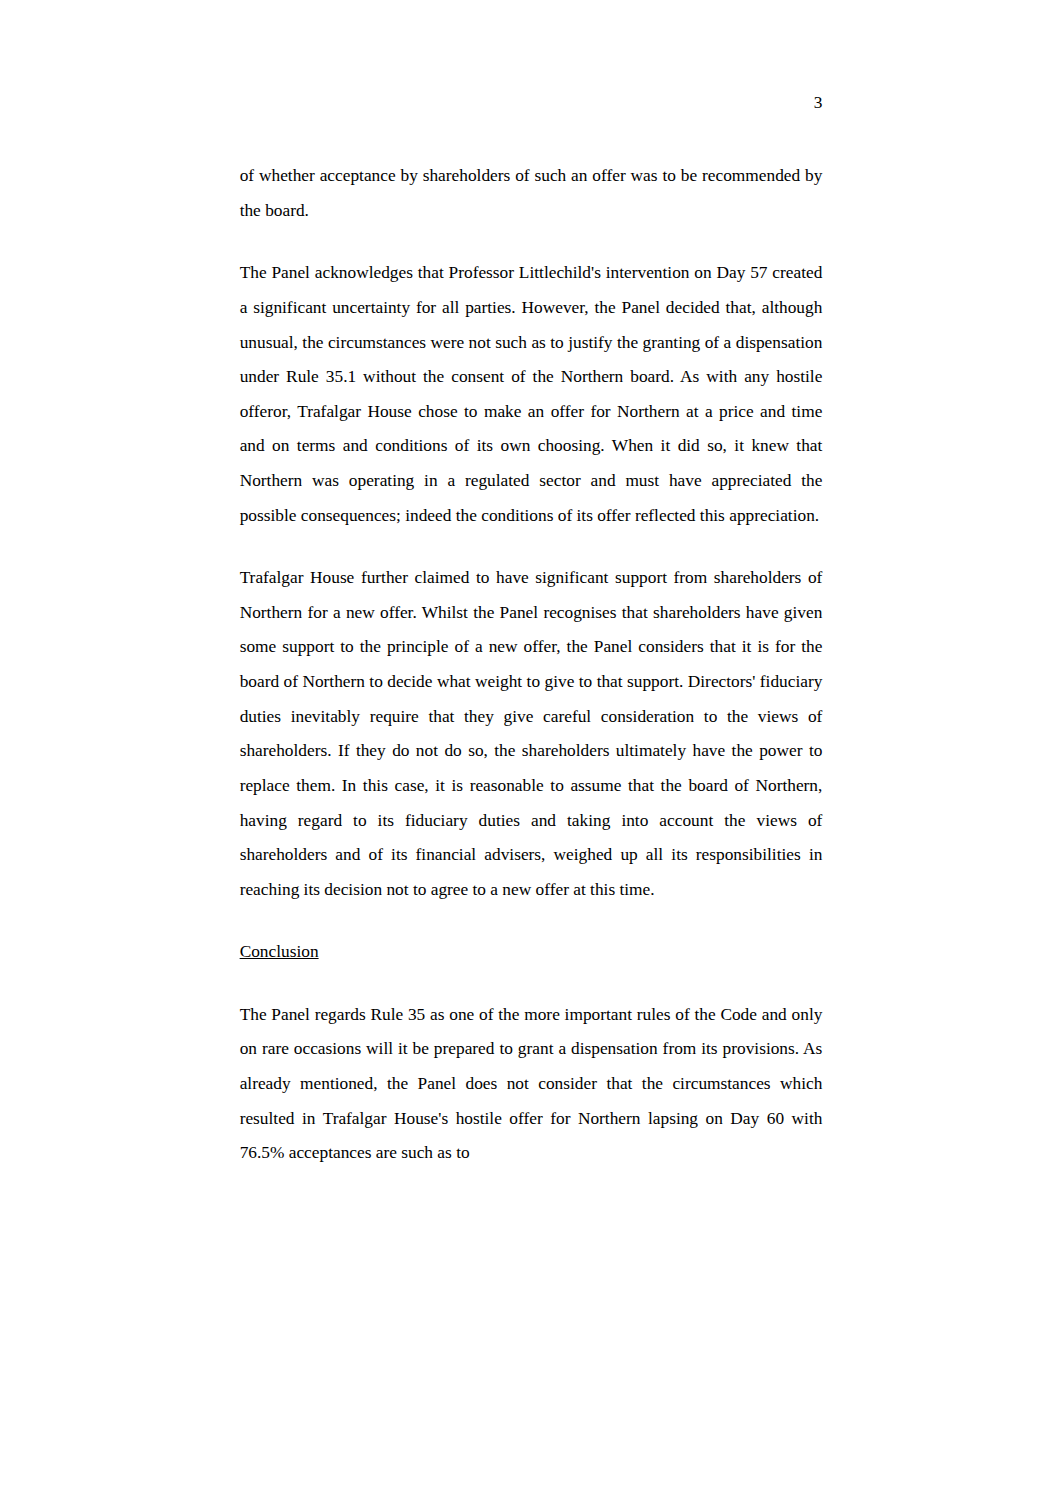3
of whether acceptance by shareholders of such an offer was to be recommended by the board.
The Panel acknowledges that Professor Littlechild's intervention on Day 57 created a significant uncertainty for all parties. However, the Panel decided that, although unusual, the circumstances were not such as to justify the granting of a dispensation under Rule 35.1 without the consent of the Northern board. As with any hostile offeror, Trafalgar House chose to make an offer for Northern at a price and time and on terms and conditions of its own choosing. When it did so, it knew that Northern was operating in a regulated sector and must have appreciated the possible consequences; indeed the conditions of its offer reflected this appreciation.
Trafalgar House further claimed to have significant support from shareholders of Northern for a new offer. Whilst the Panel recognises that shareholders have given some support to the principle of a new offer, the Panel considers that it is for the board of Northern to decide what weight to give to that support. Directors' fiduciary duties inevitably require that they give careful consideration to the views of shareholders. If they do not do so, the shareholders ultimately have the power to replace them. In this case, it is reasonable to assume that the board of Northern, having regard to its fiduciary duties and taking into account the views of shareholders and of its financial advisers, weighed up all its responsibilities in reaching its decision not to agree to a new offer at this time.
Conclusion
The Panel regards Rule 35 as one of the more important rules of the Code and only on rare occasions will it be prepared to grant a dispensation from its provisions. As already mentioned, the Panel does not consider that the circumstances which resulted in Trafalgar House's hostile offer for Northern lapsing on Day 60 with 76.5% acceptances are such as to